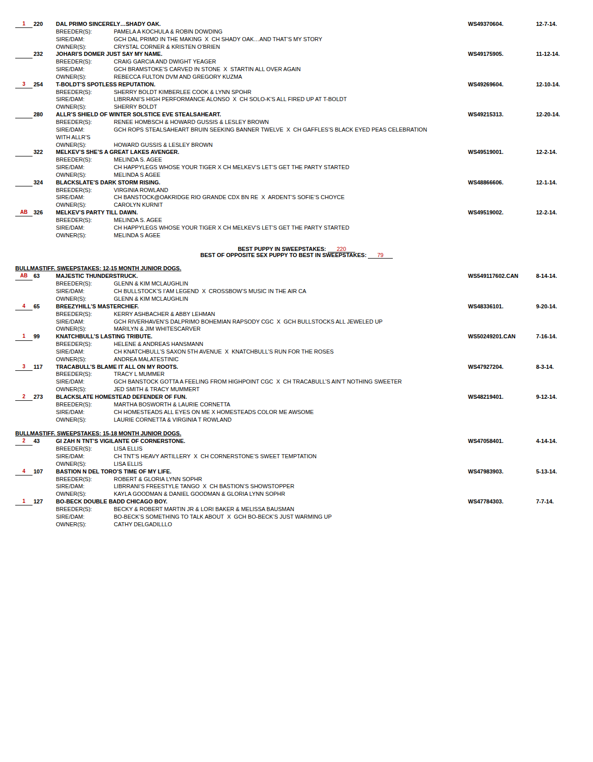| 1 | 220 | DAL PRIMO SINCERELY…SHADY OAK. | WS49370604. | 12-7-14. |
| | | BREEDER(S): | PAMELA A KOCHULA & ROBIN DOWDING |
| | | SIRE/DAM: | GCH DAL PRIMO IN THE MAKING X CH SHADY OAK…AND THAT’S MY STORY |
| | | OWNER(S): | CRYSTAL CORNER & KRISTEN O’BRIEN |
| | 232 | JOHARI’S DOMER JUST SAY MY NAME. | WS49175905. | 11-12-14. |
| | | BREEDER(S): | CRAIG GARCIA AND DWIGHT YEAGER |
| | | SIRE/DAM: | GCH BRAMSTOKE’S CARVED IN STONE X STARTIN ALL OVER AGAIN |
| | | OWNER(S): | REBECCA FULTON DVM AND GREGORY KUZMA |
| 3 | 254 | T-BOLDT’S SPOTLESS REPUTATION. | WS49269604. | 12-10-14. |
| | | BREEDER(S): | SHERRY BOLDT KIMBERLEE COOK & LYNN SPOHR |
| | | SIRE/DAM: | LIBRRANI’S HIGH PERFORMANCE ALONSO X CH SOLO-K’S ALL FIRED UP AT T-BOLDT |
| | | OWNER(S): | SHERRY BOLDT |
| | 280 | ALLR’S SHIELD OF WINTER SOLSTICE EVE STEALSAHEART. | WS49215313. | 12-20-14. |
| | | BREEDER(S): | RENEE HOMBSCH & HOWARD GUSSIS & LESLEY BROWN |
| | | SIRE/DAM: | GCH ROPS STEALSAHEART BRUIN SEEKING BANNER TWELVE X CH GAFFLES’S BLACK EYED PEAS CELEBRATION |
| | | WITH ALLR’S |
| | | OWNER(S): | HOWARD GUSSIS & LESLEY BROWN |
| | 322 | MELKEV’S SHE’S A GREAT LAKES AVENGER. | WS49519001. | 12-2-14. |
| | | BREEDER(S): | MELINDA S. AGEE |
| | | SIRE/DAM: | CH HAPPYLEGS WHOSE YOUR TIGER X CH MELKEV’S LET’S GET THE PARTY STARTED |
| | | OWNER(S): | MELINDA S AGEE |
| | 324 | BLACKSLATE’S DARK STORM RISING. | WS48866606. | 12-1-14. |
| | | BREEDER(S): | VIRGINIA ROWLAND |
| | | SIRE/DAM: | CH BANSTOCK@OAKRIDGE RIO GRANDE CDX BN RE X ARDENT’S SOFIE’S CHOYCE |
| | | OWNER(S): | CAROLYN KURNIT |
| AB | 326 | MELKEV’S PARTY TILL DAWN. | WS49519002. | 12-2-14. |
| | | BREEDER(S): | MELINDA S. AGEE |
| | | SIRE/DAM: | CH HAPPYLEGS WHOSE YOUR TIGER X CH MELKEV’S LET’S GET THE PARTY STARTED |
| | | OWNER(S): | MELINDA S AGEE |
BEST PUPPY IN SWEEPSTAKES: 220
BEST OF OPPOSITE SEX PUPPY TO BEST IN SWEEPSTAKES: 79
BULLMASTIFF. SWEEPSTAKES: 12-15 MONTH JUNIOR DOGS.
| AB | 63 | MAJESTIC THUNDERSTRUCK. | WS549117602.CAN | 8-14-14. |
| | | BREEDER(S): | GLENN & KIM MCLAUGHLIN |
| | | SIRE/DAM: | CH BULLSTOCK’S I’AM LEGEND X CROSSBOW’S MUSIC IN THE AIR CA |
| | | OWNER(S): | GLENN & KIM MCLAUGHLIN |
| 4 | 65 | BREEZYHILL’S MASTERCHIEF. | WS48336101. | 9-20-14. |
| | | BREEDER(S): | KERRY ASHBACHER & ABBY LEHMAN |
| | | SIRE/DAM: | GCH RIVERHAVEN’S DALPRIMO BOHEMIAN RAPSODY CGC X GCH BULLSTOCKS ALL JEWELED UP |
| | | OWNER(S): | MARILYN & JIM WHITESCARVER |
| 1 | 99 | KNATCHBULL’S LASTING TRIBUTE. | WS50249201.CAN | 7-16-14. |
| | | BREEDER(S): | HELENE & ANDREAS HANSMANN |
| | | SIRE/DAM: | CH KNATCHBULL’S SAXON 5TH AVENUE X KNATCHBULL’S RUN FOR THE ROSES |
| | | OWNER(S): | ANDREA MALATESTINIC |
| 3 | 117 | TRACABULL’S BLAME IT ALL ON MY ROOTS. | WS47927204. | 8-3-14. |
| | | BREEDER(S): | TRACY L MUMMER |
| | | SIRE/DAM: | GCH BANSTOCK GOTTA A FEELING FROM HIGHPOINT CGC X CH TRACABULL’S AIN’T NOTHING SWEETER |
| | | OWNER(S): | JED SMITH & TRACY MUMMERT |
| 2 | 273 | BLACKSLATE HOMESTEAD DEFENDER OF FUN. | WS48219401. | 9-12-14. |
| | | BREEDER(S): | MARTHA BOSWORTH & LAURIE CORNETTA |
| | | SIRE/DAM: | CH HOMESTEADS ALL EYES ON ME X HOMESTEADS COLOR ME AWSOME |
| | | OWNER(S): | LAURIE CORNETTA & VIRGINIA T ROWLAND |
BULLMASTIFF. SWEEPSTAKES: 15-18 MONTH JUNIOR DOGS.
| 2 | 43 | GI ZAH N TNT’S VIGILANTE OF CORNERSTONE. | WS47058401. | 4-14-14. |
| | | BREEDER(S): | LISA ELLIS |
| | | SIRE/DAM: | CH TNT’S HEAVY ARTILLERY X CH CORNERSTONE’S SWEET TEMPTATION |
| | | OWNER(S): | LISA ELLIS |
| 4 | 107 | BASTION N DEL TORO’S TIME OF MY LIFE. | WS47983903. | 5-13-14. |
| | | BREEDER(S): | ROBERT & GLORIA LYNN SOPHR |
| | | SIRE/DAM: | LIBRRANI’S FREESTYLE TANGO X CH BASTION’S SHOWSTOPPER |
| | | OWNER(S): | KAYLA GOODMAN & DANIEL GOODMAN & GLORIA LYNN SOPHR |
| 1 | 127 | BO-BECK DOUBLE BADD CHICAGO BOY. | WS47784303. | 7-7-14. |
| | | BREEDER(S): | BECKY & ROBERT MARTIN JR & LORI BAKER & MELISSA BAUSMAN |
| | | SIRE/DAM: | BO-BECK’S SOMETHING TO TALK ABOUT X GCH BO-BECK’S JUST WARMING UP |
| | | OWNER(S): | CATHY DELGADILLLO |